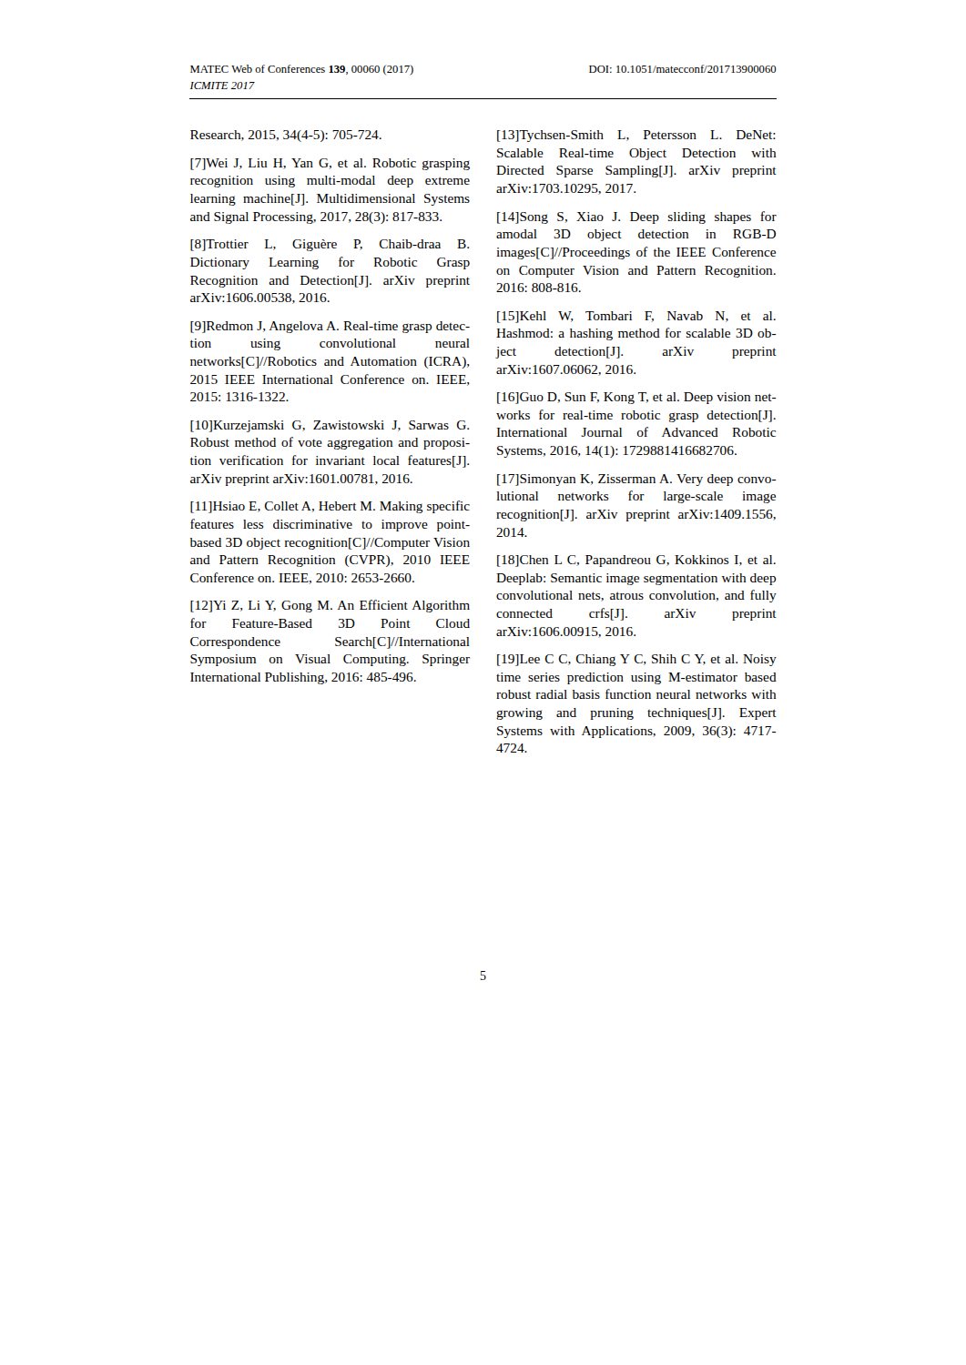MATEC Web of Conferences 139, 00060 (2017)
ICMITE 2017
DOI: 10.1051/matecconf/201713900060
Research, 2015, 34(4-5): 705-724.
[7]Wei J, Liu H, Yan G, et al. Robotic grasping recognition using multi-modal deep extreme learning machine[J]. Multidimensional Systems and Signal Processing, 2017, 28(3): 817-833.
[8]Trottier L, Giguère P, Chaib-draa B. Dictionary Learning for Robotic Grasp Recognition and Detection[J]. arXiv preprint arXiv:1606.00538, 2016.
[9]Redmon J, Angelova A. Real-time grasp detection using convolutional neural networks[C]//Robotics and Automation (ICRA), 2015 IEEE International Conference on. IEEE, 2015: 1316-1322.
[10]Kurzejamski G, Zawistowski J, Sarwas G. Robust method of vote aggregation and proposition verification for invariant local features[J]. arXiv preprint arXiv:1601.00781, 2016.
[11]Hsiao E, Collet A, Hebert M. Making specific features less discriminative to improve point-based 3D object recognition[C]//Computer Vision and Pattern Recognition (CVPR), 2010 IEEE Conference on. IEEE, 2010: 2653-2660.
[12]Yi Z, Li Y, Gong M. An Efficient Algorithm for Feature-Based 3D Point Cloud Correspondence Search[C]//International Symposium on Visual Computing. Springer International Publishing, 2016: 485-496.
[13]Tychsen-Smith L, Petersson L. DeNet: Scalable Real-time Object Detection with Directed Sparse Sampling[J]. arXiv preprint arXiv:1703.10295, 2017.
[14]Song S, Xiao J. Deep sliding shapes for amodal 3D object detection in RGB-D images[C]//Proceedings of the IEEE Conference on Computer Vision and Pattern Recognition. 2016: 808-816.
[15]Kehl W, Tombari F, Navab N, et al. Hashmod: a hashing method for scalable 3D object detection[J]. arXiv preprint arXiv:1607.06062, 2016.
[16]Guo D, Sun F, Kong T, et al. Deep vision networks for real-time robotic grasp detection[J]. International Journal of Advanced Robotic Systems, 2016, 14(1): 1729881416682706.
[17]Simonyan K, Zisserman A. Very deep convolutional networks for large-scale image recognition[J]. arXiv preprint arXiv:1409.1556, 2014.
[18]Chen L C, Papandreou G, Kokkinos I, et al. Deeplab: Semantic image segmentation with deep convolutional nets, atrous convolution, and fully connected crfs[J]. arXiv preprint arXiv:1606.00915, 2016.
[19]Lee C C, Chiang Y C, Shih C Y, et al. Noisy time series prediction using M-estimator based robust radial basis function neural networks with growing and pruning techniques[J]. Expert Systems with Applications, 2009, 36(3): 4717-4724.
5